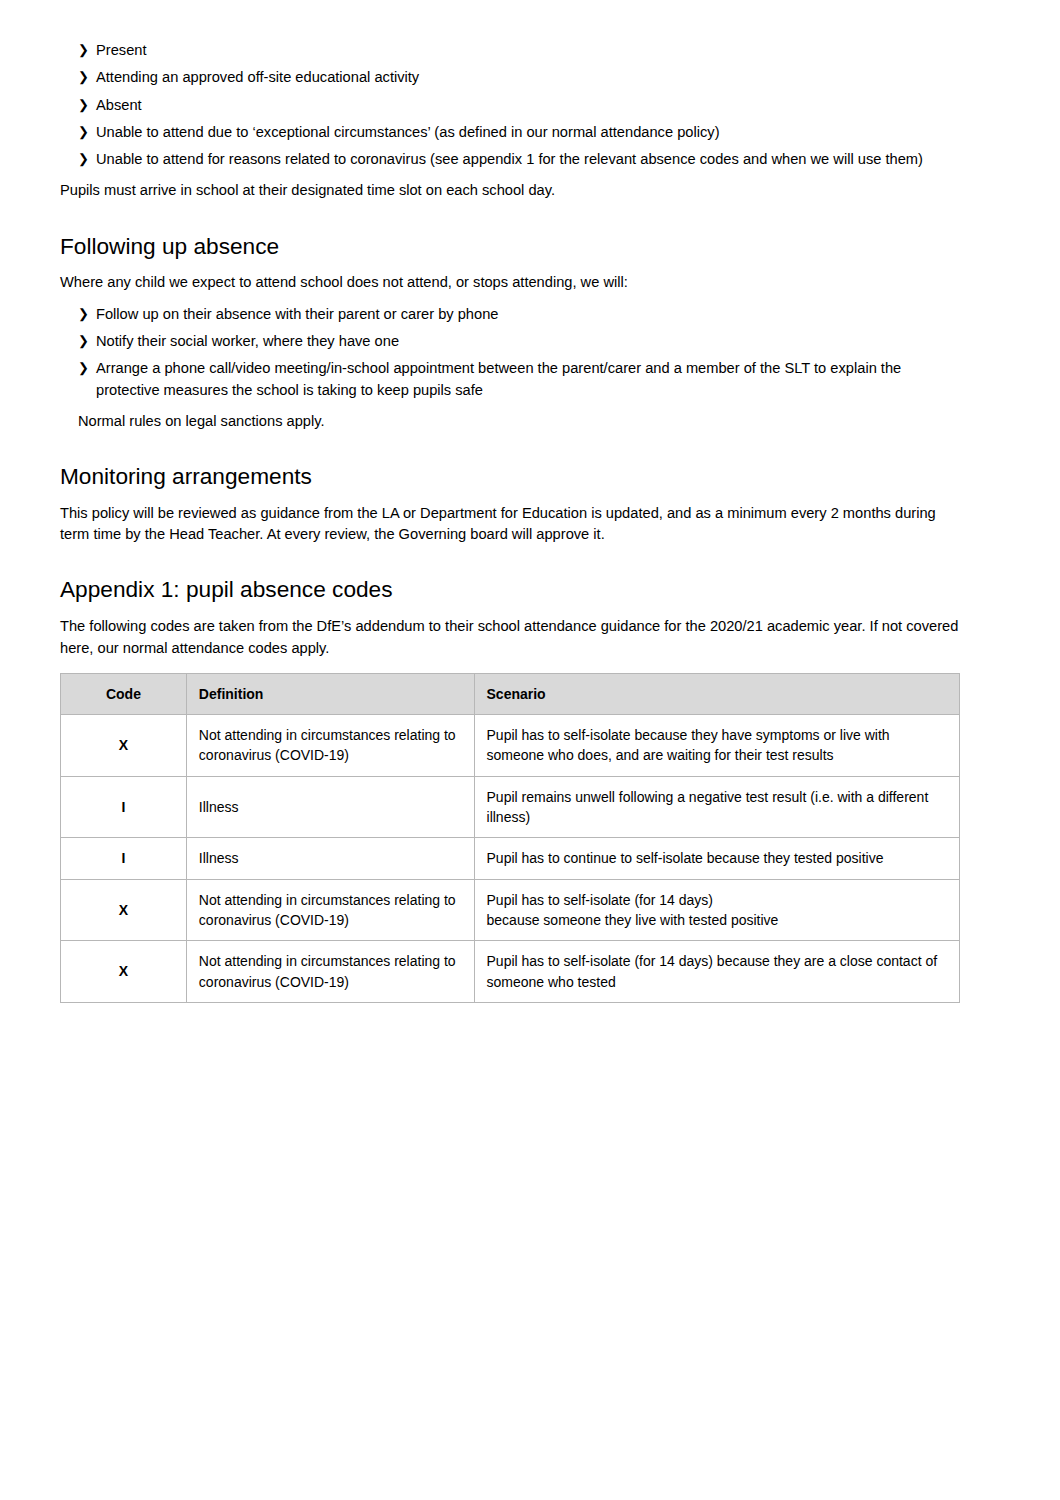Present
Attending an approved off-site educational activity
Absent
Unable to attend due to ‘exceptional circumstances’ (as defined in our normal attendance policy)
Unable to attend for reasons related to coronavirus (see appendix 1 for the relevant absence codes and when we will use them)
Pupils must arrive in school at their designated time slot on each school day.
Following up absence
Where any child we expect to attend school does not attend, or stops attending, we will:
Follow up on their absence with their parent or carer by phone
Notify their social worker, where they have one
Arrange a phone call/video meeting/in-school appointment between the parent/carer and a member of the SLT to explain the protective measures the school is taking to keep pupils safe
Normal rules on legal sanctions apply.
Monitoring arrangements
This policy will be reviewed as guidance from the LA or Department for Education is updated, and as a minimum every 2 months during term time by the Head Teacher. At every review, the Governing board will approve it.
Appendix 1: pupil absence codes
The following codes are taken from the DfE’s addendum to their school attendance guidance for the 2020/21 academic year. If not covered here, our normal attendance codes apply.
| Code | Definition | Scenario |
| --- | --- | --- |
| X | Not attending in circumstances relating to coronavirus (COVID-19) | Pupil has to self-isolate because they have symptoms or live with someone who does, and are waiting for their test results |
| I | Illness | Pupil remains unwell following a negative test result (i.e. with a different illness) |
| I | Illness | Pupil has to continue to self-isolate because they tested positive |
| X | Not attending in circumstances relating to coronavirus (COVID-19) | Pupil has to self-isolate (for 14 days) because someone they live with tested positive |
| X | Not attending in circumstances relating to coronavirus (COVID-19) | Pupil has to self-isolate (for 14 days) because they are a close contact of someone who tested |